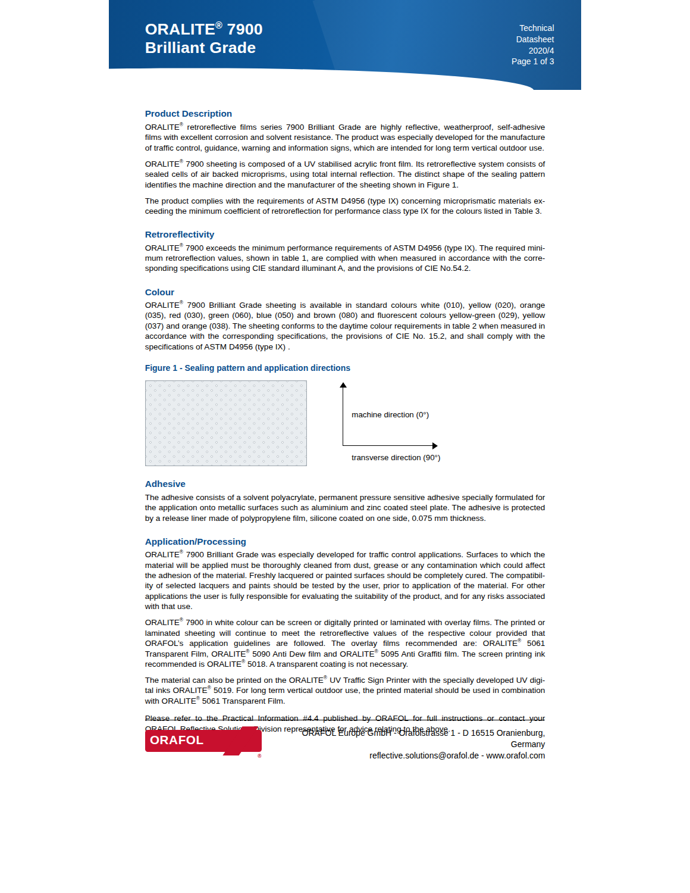ORALITE® 7900
Brilliant Grade
Technical
Datasheet
2020/4
Page 1 of 3
Product Description
ORALITE® retroreflective films series 7900 Brilliant Grade are highly reflective, weatherproof, self-adhesive films with excellent corrosion and solvent resistance. The product was especially developed for the manufacture of traffic control, guidance, warning and information signs, which are intended for long term vertical outdoor use.
ORALITE® 7900 sheeting is composed of a UV stabilised acrylic front film. Its retroreflective system consists of sealed cells of air backed microprisms, using total internal reflection. The distinct shape of the sealing pattern identifies the machine direction and the manufacturer of the sheeting shown in Figure 1.
The product complies with the requirements of ASTM D4956 (type IX) concerning microprismatic materials exceeding the minimum coefficient of retroreflection for performance class type IX for the colours listed in Table 3.
Retroreflectivity
ORALITE® 7900 exceeds the minimum performance requirements of ASTM D4956 (type IX). The required minimum retroreflection values, shown in table 1, are complied with when measured in accordance with the corresponding specifications using CIE standard illuminant A, and the provisions of CIE No.54.2.
Colour
ORALITE® 7900 Brilliant Grade sheeting is available in standard colours white (010), yellow (020), orange (035), red (030), green (060), blue (050) and brown (080) and fluorescent colours yellow-green (029), yellow (037) and orange (038). The sheeting conforms to the daytime colour requirements in table 2 when measured in accordance with the corresponding specifications, the provisions of CIE No. 15.2, and shall comply with the specifications of ASTM D4956 (type IX) .
Figure 1 - Sealing pattern and application directions
machine direction (0°)
transverse direction (90°)
Adhesive
The adhesive consists of a solvent polyacrylate, permanent pressure sensitive adhesive specially formulated for the application onto metallic surfaces such as aluminium and zinc coated steel plate. The adhesive is protected by a release liner made of polypropylene film, silicone coated on one side, 0.075 mm thickness.
Application/Processing
ORALITE® 7900 Brilliant Grade was especially developed for traffic control applications. Surfaces to which the material will be applied must be thoroughly cleaned from dust, grease or any contamination which could affect the adhesion of the material. Freshly lacquered or painted surfaces should be completely cured. The compatibility of selected lacquers and paints should be tested by the user, prior to application of the material. For other applications the user is fully responsible for evaluating the suitability of the product, and for any risks associated with that use.
ORALITE® 7900 in white colour can be screen or digitally printed or laminated with overlay films. The printed or laminated sheeting will continue to meet the retroreflective values of the respective colour provided that ORAFOL’s application guidelines are followed. The overlay films recommended are: ORALITE® 5061 Transparent Film, ORALITE® 5090 Anti Dew film and ORALITE® 5095 Anti Graffiti film. The screen printing ink recommended is ORALITE® 5018. A transparent coating is not necessary.
The material can also be printed on the ORALITE® UV Traffic Sign Printer with the specially developed UV digital inks ORALITE® 5019. For long term vertical outdoor use, the printed material should be used in combination with ORALITE® 5061 Transparent Film.
Please refer to the Practical Information #4.4 published by ORAFOL for full instructions or contact your ORAFOL Reflective Solutions Division representative for advice relating to the above.
ORAFOL
®
ORAFOL Europe GmbH - Orafolstrasse 1 - D 16515 Oranienburg, Germany
reflective.solutions@orafol.de - www.orafol.com